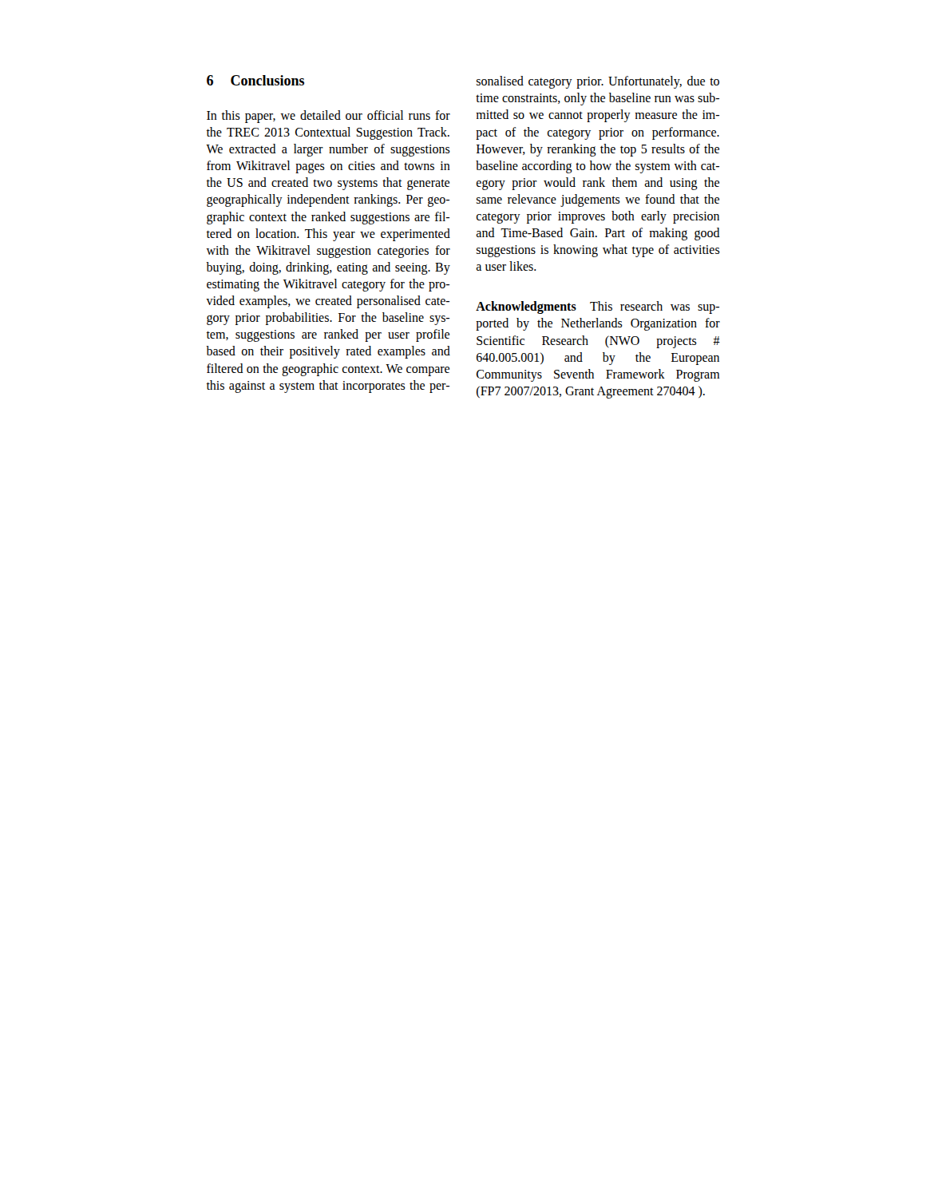6 Conclusions
In this paper, we detailed our official runs for the TREC 2013 Contextual Suggestion Track. We extracted a larger number of suggestions from Wikitravel pages on cities and towns in the US and created two systems that generate geographically independent rankings. Per geographic context the ranked suggestions are filtered on location. This year we experimented with the Wikitravel suggestion categories for buying, doing, drinking, eating and seeing. By estimating the Wikitravel category for the provided examples, we created personalised category prior probabilities. For the baseline system, suggestions are ranked per user profile based on their positively rated examples and filtered on the geographic context. We compare this against a system that incorporates the personalised category prior. Unfortunately, due to time constraints, only the baseline run was submitted so we cannot properly measure the impact of the category prior on performance. However, by reranking the top 5 results of the baseline according to how the system with category prior would rank them and using the same relevance judgements we found that the category prior improves both early precision and Time-Based Gain. Part of making good suggestions is knowing what type of activities a user likes.
Acknowledgments This research was supported by the Netherlands Organization for Scientific Research (NWO projects # 640.005.001) and by the European Communitys Seventh Framework Program (FP7 2007/2013, Grant Agreement 270404 ).